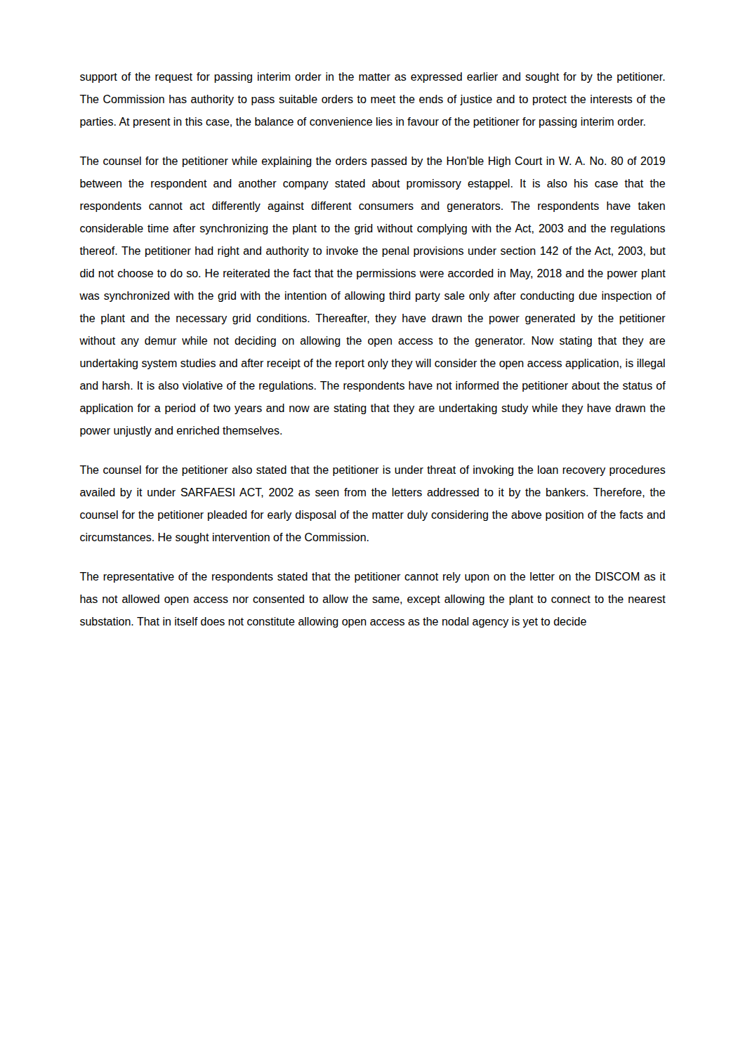support of the request for passing interim order in the matter as expressed earlier and sought for by the petitioner. The Commission has authority to pass suitable orders to meet the ends of justice and to protect the interests of the parties. At present in this case, the balance of convenience lies in favour of the petitioner for passing interim order.
The counsel for the petitioner while explaining the orders passed by the Hon'ble High Court in W. A. No. 80 of 2019 between the respondent and another company stated about promissory estappel. It is also his case that the respondents cannot act differently against different consumers and generators. The respondents have taken considerable time after synchronizing the plant to the grid without complying with the Act, 2003 and the regulations thereof. The petitioner had right and authority to invoke the penal provisions under section 142 of the Act, 2003, but did not choose to do so. He reiterated the fact that the permissions were accorded in May, 2018 and the power plant was synchronized with the grid with the intention of allowing third party sale only after conducting due inspection of the plant and the necessary grid conditions. Thereafter, they have drawn the power generated by the petitioner without any demur while not deciding on allowing the open access to the generator. Now stating that they are undertaking system studies and after receipt of the report only they will consider the open access application, is illegal and harsh. It is also violative of the regulations. The respondents have not informed the petitioner about the status of application for a period of two years and now are stating that they are undertaking study while they have drawn the power unjustly and enriched themselves.
The counsel for the petitioner also stated that the petitioner is under threat of invoking the loan recovery procedures availed by it under SARFAESI ACT, 2002 as seen from the letters addressed to it by the bankers. Therefore, the counsel for the petitioner pleaded for early disposal of the matter duly considering the above position of the facts and circumstances. He sought intervention of the Commission.
The representative of the respondents stated that the petitioner cannot rely upon on the letter on the DISCOM as it has not allowed open access nor consented to allow the same, except allowing the plant to connect to the nearest substation. That in itself does not constitute allowing open access as the nodal agency is yet to decide